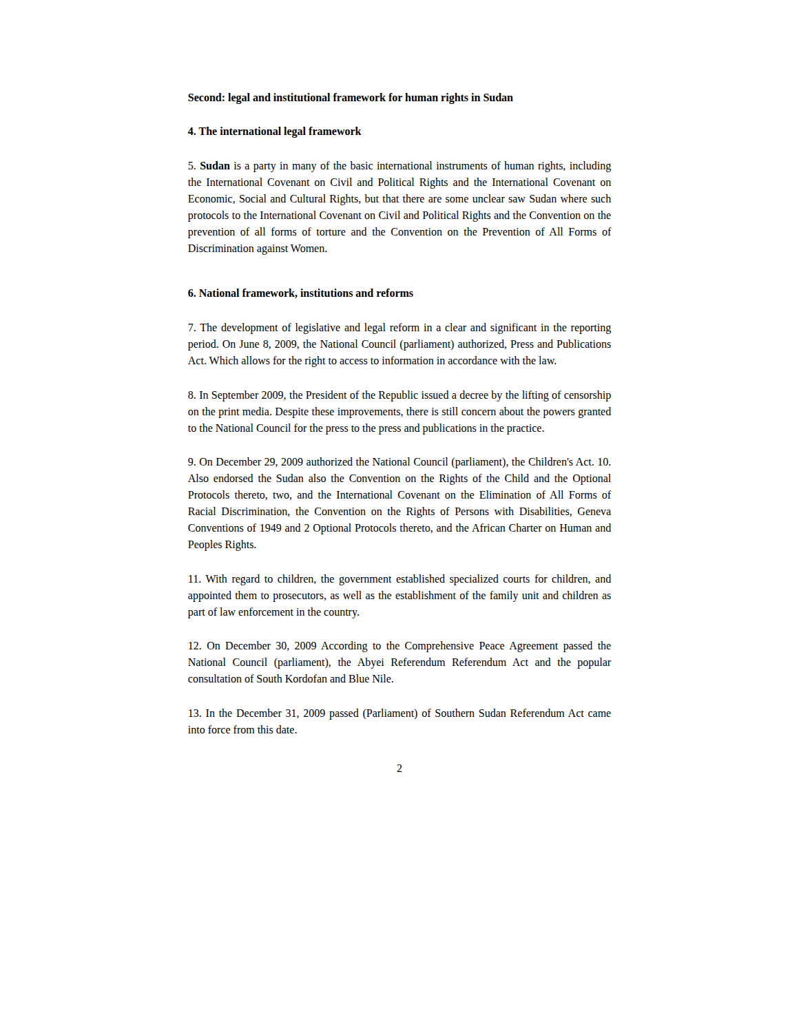Second: legal and institutional framework for human rights in Sudan
4. The international legal framework
5. Sudan is a party in many of the basic international instruments of human rights, including the International Covenant on Civil and Political Rights and the International Covenant on Economic, Social and Cultural Rights, but that there are some unclear saw Sudan where such protocols to the International Covenant on Civil and Political Rights and the Convention on the prevention of all forms of torture and the Convention on the Prevention of All Forms of Discrimination against Women.
6. National framework, institutions and reforms
7. The development of legislative and legal reform in a clear and significant in the reporting period. On June 8, 2009, the National Council (parliament) authorized, Press and Publications Act. Which allows for the right to access to information in accordance with the law.
8. In September 2009, the President of the Republic issued a decree by the lifting of censorship on the print media. Despite these improvements, there is still concern about the powers granted to the National Council for the press to the press and publications in the practice.
9. On December 29, 2009 authorized the National Council (parliament), the Children's Act. 10. Also endorsed the Sudan also the Convention on the Rights of the Child and the Optional Protocols thereto, two, and the International Covenant on the Elimination of All Forms of Racial Discrimination, the Convention on the Rights of Persons with Disabilities, Geneva Conventions of 1949 and 2 Optional Protocols thereto, and the African Charter on Human and Peoples Rights.
11. With regard to children, the government established specialized courts for children, and appointed them to prosecutors, as well as the establishment of the family unit and children as part of law enforcement in the country.
12. On December 30, 2009 According to the Comprehensive Peace Agreement passed the National Council (parliament), the Abyei Referendum Referendum Act and the popular consultation of South Kordofan and Blue Nile.
13. In the December 31, 2009 passed (Parliament) of Southern Sudan Referendum Act came into force from this date.
2